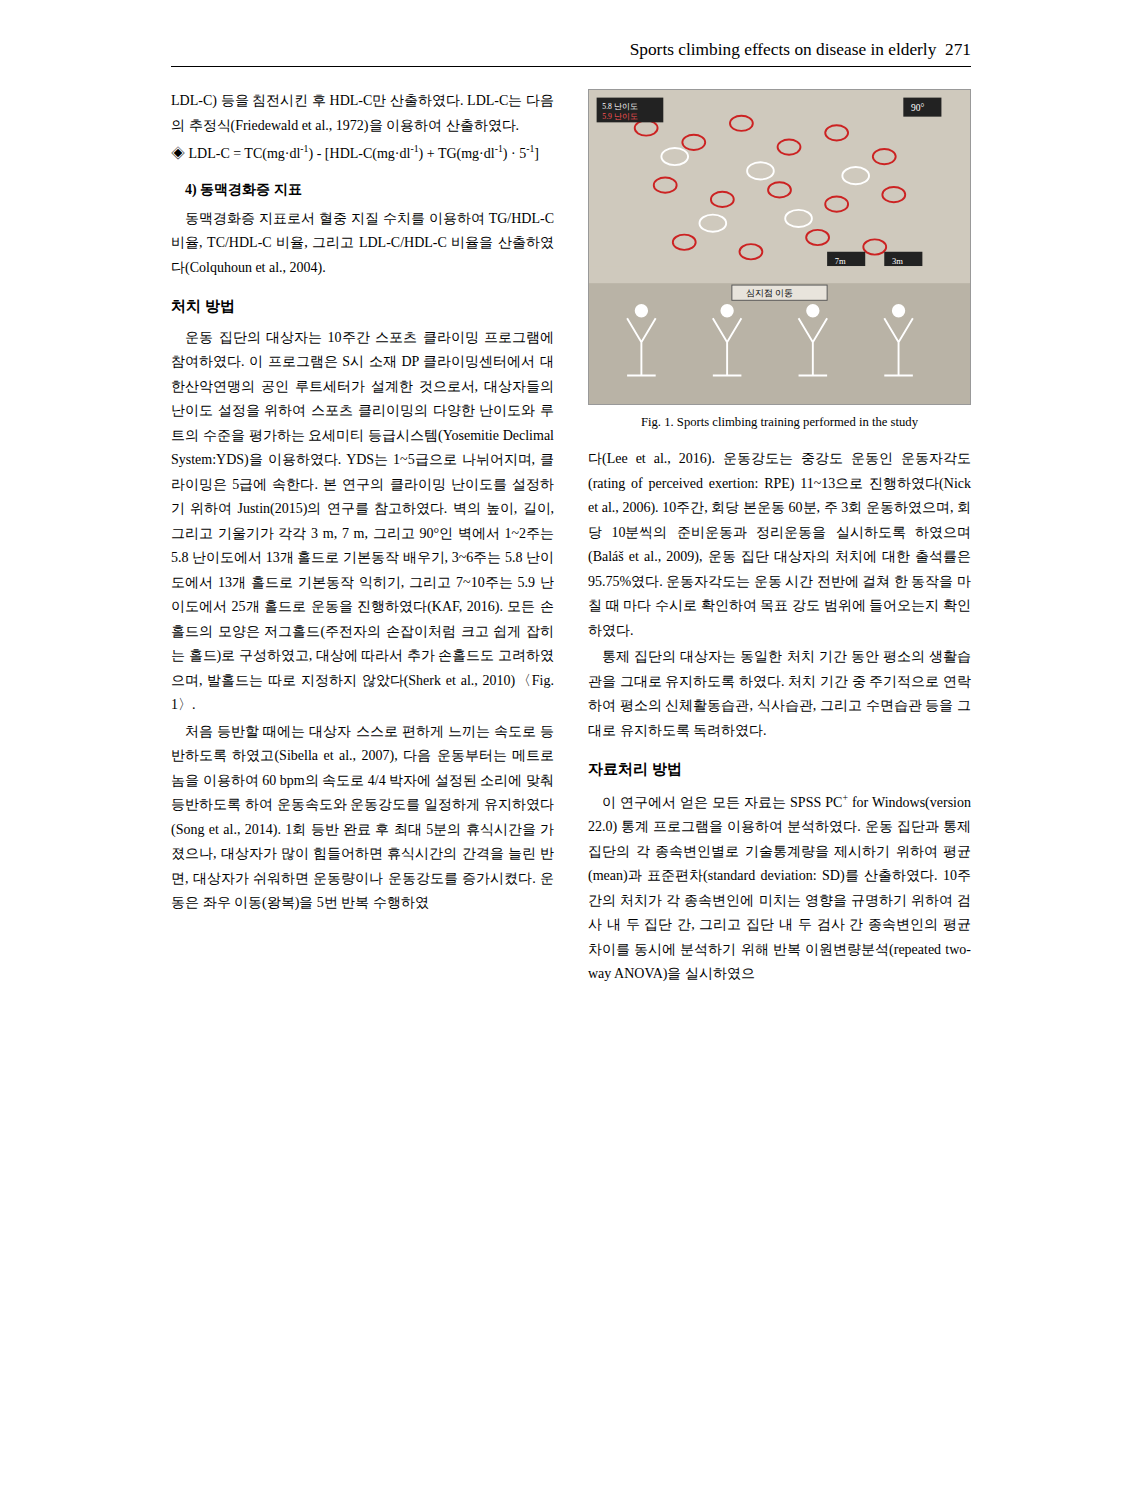Sports climbing effects on disease in elderly 271
LDL-C) 등을 침전시킨 후 HDL-C만 산출하였다. LDL-C는 다음의 추정식(Friedewald et al., 1972)을 이용하여 산출하였다.
◈ LDL-C = TC(mg·dl-1) - [HDL-C(mg·dl-1) + TG(mg·dl-1) · 5-1]
4) 동맥경화증 지표
동맥경화증 지표로서 혈중 지질 수치를 이용하여 TG/HDL-C 비율, TC/HDL-C 비율, 그리고 LDL-C/HDL-C 비율을 산출하였다(Colquhoun et al., 2004).
처치 방법
운동 집단의 대상자는 10주간 스포츠 클라이밍 프로그램에 참여하였다. 이 프로그램은 S시 소재 DP 클라이밍센터에서 대한산악연맹의 공인 루트세터가 설계한 것으로서, 대상자들의 난이도 설정을 위하여 스포츠 클리이밍의 다양한 난이도와 루트의 수준을 평가하는 요세미티 등급시스템(Yosemitie Declimal System:YDS)을 이용하였다. YDS는 1~5급으로 나뉘어지며, 클라이밍은 5급에 속한다. 본 연구의 클라이밍 난이도를 설정하기 위하여 Justin(2015)의 연구를 참고하였다. 벽의 높이, 길이, 그리고 기울기가 각각 3 m, 7 m, 그리고 90°인 벽에서 1~2주는 5.8 난이도에서 13개 홀드로 기본동작 배우기, 3~6주는 5.8 난이도에서 13개 홀드로 기본동작 익히기, 그리고 7~10주는 5.9 난이도에서 25개 홀드로 운동을 진행하였다(KAF, 2016). 모든 손홀드의 모양은 저그홀드(주전자의 손잡이처럼 크고 쉽게 잡히는 홀드)로 구성하였고, 대상에 따라서 추가 손홀드도 고려하였으며, 발홀드는 따로 지정하지 않았다(Sherk et al., 2010)〈Fig. 1〉.
처음 등반할 때에는 대상자 스스로 편하게 느끼는 속도로 등반하도록 하였고(Sibella et al., 2007), 다음 운동부터는 메트로놈을 이용하여 60 bpm의 속도로 4/4 박자에 설정된 소리에 맞춰 등반하도록 하여 운동속도와 운동강도를 일정하게 유지하였다(Song et al., 2014). 1회 등반 완료 후 최대 5분의 휴식시간을 가졌으나, 대상자가 많이 힘들어하면 휴식시간의 간격을 늘린 반면, 대상자가 쉬워하면 운동량이나 운동강도를 증가시켰다. 운동은 좌우 이동(왕복)을 5번 반복 수행하였
Fig. 1. Sports climbing training performed in the study
다(Lee et al., 2016). 운동강도는 중강도 운동인 운동자각도(rating of perceived exertion: RPE) 11~13으로 진행하였다(Nick et al., 2006). 10주간, 회당 본운동 60분, 주 3회 운동하였으며, 회당 10분씩의 준비운동과 정리운동을 실시하도록 하였으며(Baláš et al., 2009), 운동 집단 대상자의 처치에 대한 출석률은 95.75%였다. 운동자각도는 운동 시간 전반에 걸쳐 한 동작을 마칠 때 마다 수시로 확인하여 목표 강도 범위에 들어오는지 확인하였다.
통제 집단의 대상자는 동일한 처치 기간 동안 평소의 생활습관을 그대로 유지하도록 하였다. 처치 기간 중 주기적으로 연락하여 평소의 신체활동습관, 식사습관, 그리고 수면습관 등을 그대로 유지하도록 독려하였다.
자료처리 방법
이 연구에서 얻은 모든 자료는 SPSS PC+ for Windows(version 22.0) 통계 프로그램을 이용하여 분석하였다. 운동 집단과 통제 집단의 각 종속변인별로 기술통계량을 제시하기 위하여 평균(mean)과 표준편차(standard deviation: SD)를 산출하였다. 10주간의 처치가 각 종속변인에 미치는 영향을 규명하기 위하여 검사 내 두 집단 간, 그리고 집단 내 두 검사 간 종속변인의 평균 차이를 동시에 분석하기 위해 반복 이원변량분석(repeated two-way ANOVA)을 실시하였으